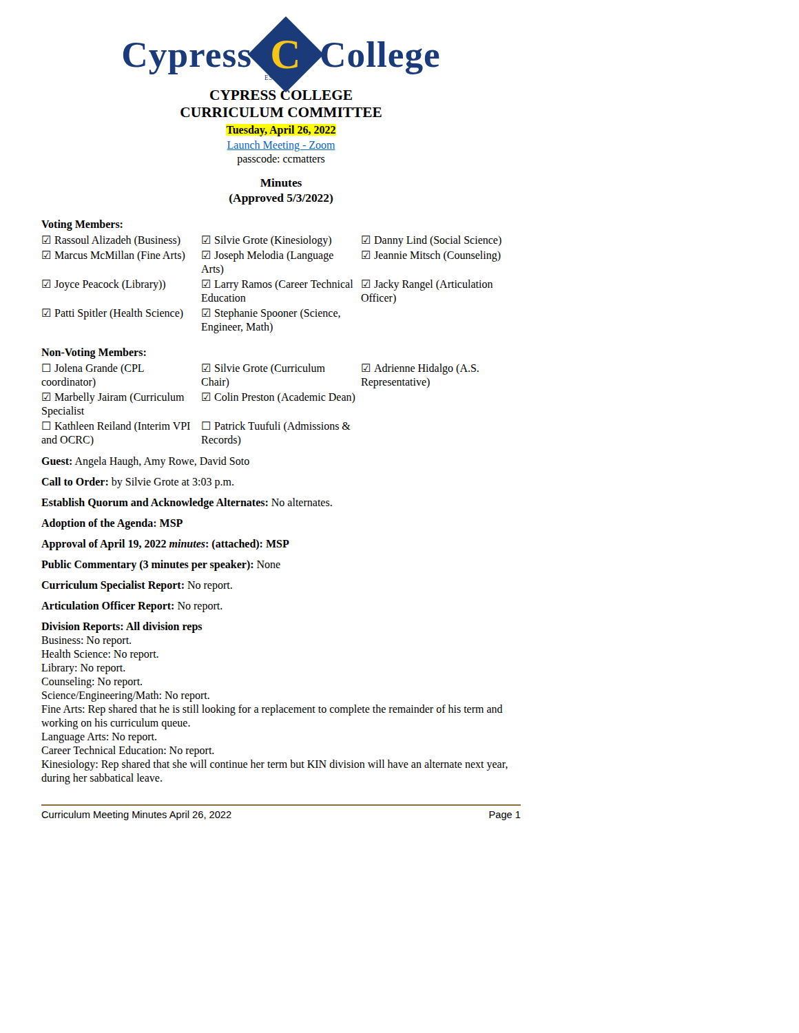Cypress College
EST. 1966
CYPRESS COLLEGE
CURRICULUM COMMITTEE
Tuesday, April 26, 2022
Launch Meeting - Zoom
passcode: ccmatters
Minutes
(Approved 5/3/2022)
Voting Members:
| Rassoul Alizadeh (Business) | Silvie Grote (Kinesiology) | Danny Lind (Social Science) |
| Marcus McMillan (Fine Arts) | Joseph Melodia (Language Arts) | Jeannie Mitsch (Counseling) |
| Joyce Peacock (Library)) | Larry Ramos (Career Technical Education | Jacky Rangel (Articulation Officer) |
| Patti Spitler (Health Science) | Stephanie Spooner (Science, Engineer, Math) | |
Non-Voting Members:
| Jolena Grande (CPL coordinator) | Silvie Grote (Curriculum Chair) | Adrienne Hidalgo (A.S. Representative) |
| Marbelly Jairam (Curriculum Specialist | Colin Preston (Academic Dean) | |
| Kathleen Reiland (Interim VPI and OCRC) | Patrick Tuufuli (Admissions & Records) | |
Guest: Angela Haugh, Amy Rowe, David Soto
Call to Order: by Silvie Grote at 3:03 p.m.
Establish Quorum and Acknowledge Alternates: No alternates.
Adoption of the Agenda: MSP
Approval of April 19, 2022 minutes: (attached): MSP
Public Commentary (3 minutes per speaker): None
Curriculum Specialist Report: No report.
Articulation Officer Report: No report.
Division Reports: All division reps
Business: No report.
Health Science: No report.
Library: No report.
Counseling: No report.
Science/Engineering/Math: No report.
Fine Arts: Rep shared that he is still looking for a replacement to complete the remainder of his term and working on his curriculum queue.
Language Arts: No report.
Career Technical Education: No report.
Kinesiology: Rep shared that she will continue her term but KIN division will have an alternate next year, during her sabbatical leave.
Curriculum Meeting Minutes April 26, 2022 Page 1